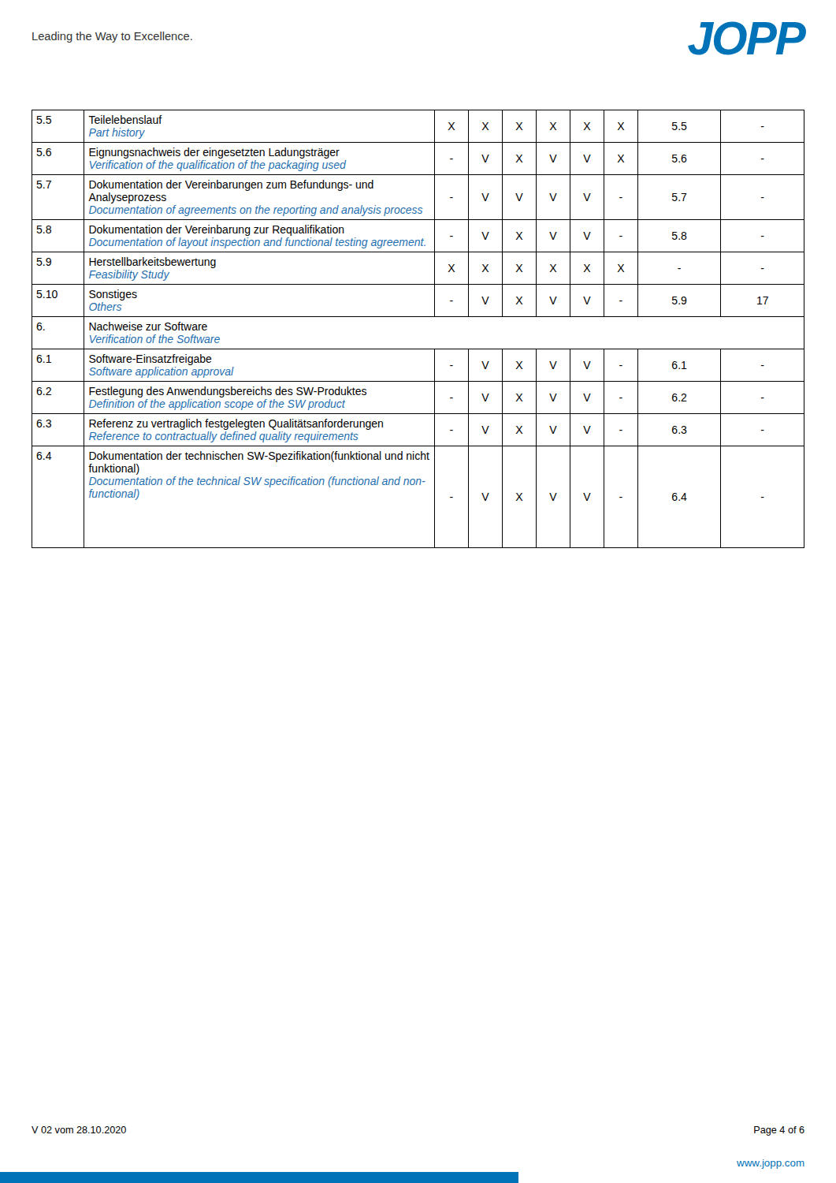Leading the Way to Excellence.
JOPP
| 5.5 | Teilelebenslauf Part history | X | X | X | X | X | X | 5.5 | - |
| 5.6 | Eignungsnachweis der eingesetzten Ladungsträger Verification of the qualification of the packaging used | - | V | X | V | V | X | 5.6 | - |
| 5.7 | Dokumentation der Vereinbarungen zum Befundungs- und Analyseprozess Documentation of agreements on the reporting and analysis process | - | V | V | V | V | - | 5.7 | - |
| 5.8 | Dokumentation der Vereinbarung zur Requalifikation Documentation of layout inspection and functional testing agreement. | - | V | X | V | V | - | 5.8 | - |
| 5.9 | Herstellbarkeitsbewertung Feasibility Study | X | X | X | X | X | X | - | - |
| 5.10 | Sonstiges Others | - | V | X | V | V | - | 5.9 | 17 |
| 6. | Nachweise zur Software Verification of the Software |
| 6.1 | Software-Einsatzfreigabe Software application approval | - | V | X | V | V | - | 6.1 | - |
| 6.2 | Festlegung des Anwendungsbereichs des SW-Produktes Definition of the application scope of the SW product | - | V | X | V | V | - | 6.2 | - |
| 6.3 | Referenz zu vertraglich festgelegten Qualitätsanforderungen Reference to contractually defined quality requirements | - | V | X | V | V | - | 6.3 | - |
| 6.4 | Dokumentation der technischen SW-Spezifikation(funktional und nicht funktional) Documentation of the technical SW specification (functional and non-functional) | - | V | X | V | V | - | 6.4 | - |
V 02 vom 28.10.2020
Page 4 of 6
www.jopp.com